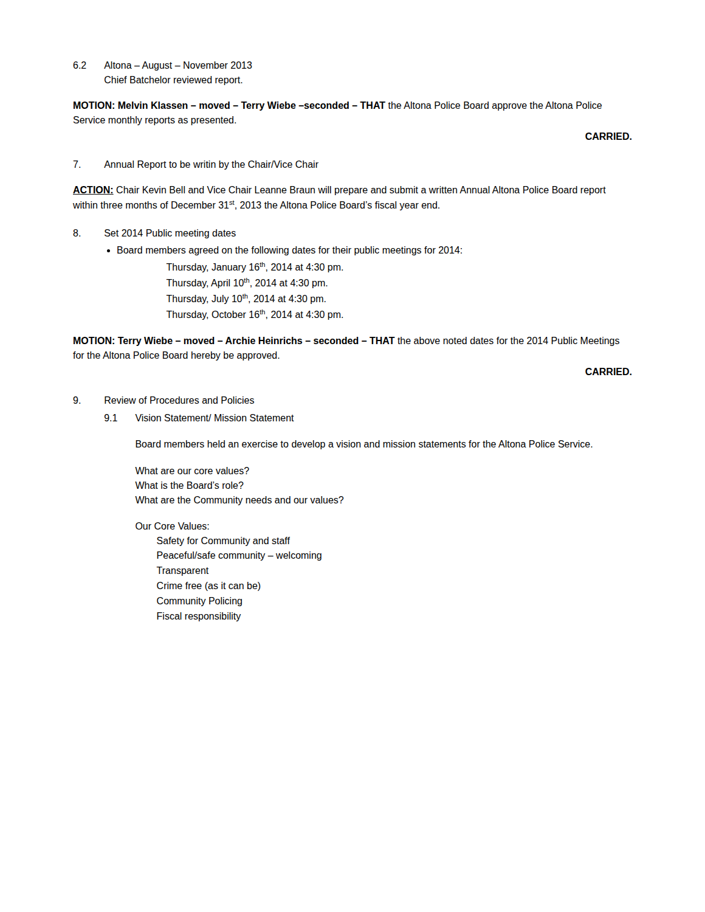6.2
Altona – August – November 2013
Chief Batchelor reviewed report.
MOTION: Melvin Klassen – moved – Terry Wiebe –seconded – THAT the Altona Police Board approve the Altona Police Service monthly reports as presented.
CARRIED.
7.
Annual Report to be writin by the Chair/Vice Chair
ACTION: Chair Kevin Bell and Vice Chair Leanne Braun will prepare and submit a written Annual Altona Police Board report within three months of December 31st, 2013 the Altona Police Board’s fiscal year end.
8.
Set 2014 Public meeting dates
Board members agreed on the following dates for their public meetings for 2014:
Thursday, January 16th, 2014 at 4:30 pm.
Thursday, April 10th, 2014 at 4:30 pm.
Thursday, July 10th, 2014 at 4:30 pm.
Thursday, October 16th, 2014 at 4:30 pm.
MOTION: Terry Wiebe – moved – Archie Heinrichs – seconded – THAT the above noted dates for the 2014 Public Meetings for the Altona Police Board hereby be approved.
CARRIED.
9.
Review of Procedures and Policies
9.1
Vision Statement/ Mission Statement
Board members held an exercise to develop a vision and mission statements for the Altona Police Service.
What are our core values?
What is the Board’s role?
What are the Community needs and our values?
Our Core Values:
Safety for Community and staff
Peaceful/safe community – welcoming
Transparent
Crime free (as it can be)
Community Policing
Fiscal responsibility